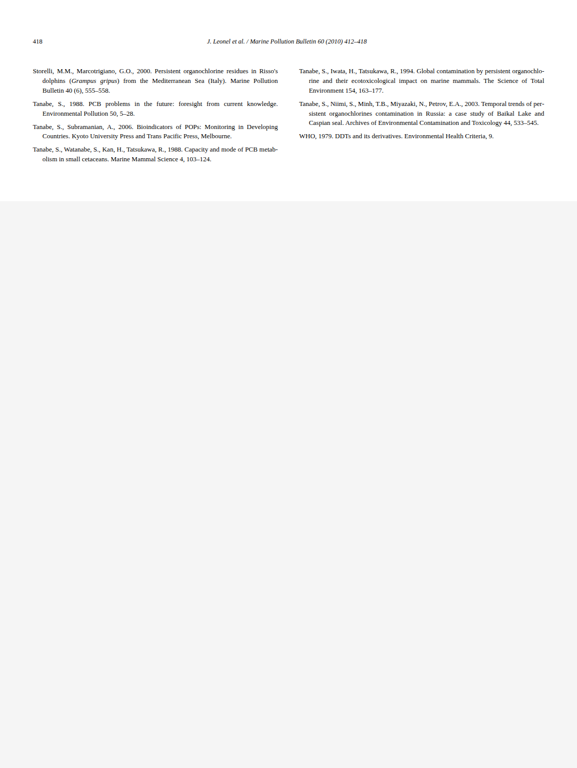418 J. Leonel et al. / Marine Pollution Bulletin 60 (2010) 412–418
Storelli, M.M., Marcotrigiano, G.O., 2000. Persistent organochlorine residues in Risso's dolphins (Grampus gripus) from the Mediterranean Sea (Italy). Marine Pollution Bulletin 40 (6), 555–558.
Tanabe, S., 1988. PCB problems in the future: foresight from current knowledge. Environmental Pollution 50, 5–28.
Tanabe, S., Subramanian, A., 2006. Bioindicators of POPs: Monitoring in Developing Countries. Kyoto University Press and Trans Pacific Press, Melbourne.
Tanabe, S., Watanabe, S., Kan, H., Tatsukawa, R., 1988. Capacity and mode of PCB metabolism in small cetaceans. Marine Mammal Science 4, 103–124.
Tanabe, S., Iwata, H., Tatsukawa, R., 1994. Global contamination by persistent organochlorine and their ecotoxicological impact on marine mammals. The Science of Total Environment 154, 163–177.
Tanabe, S., Niimi, S., Minh, T.B., Miyazaki, N., Petrov, E.A., 2003. Temporal trends of persistent organochlorines contamination in Russia: a case study of Baikal Lake and Caspian seal. Archives of Environmental Contamination and Toxicology 44, 533–545.
WHO, 1979. DDTs and its derivatives. Environmental Health Criteria, 9.